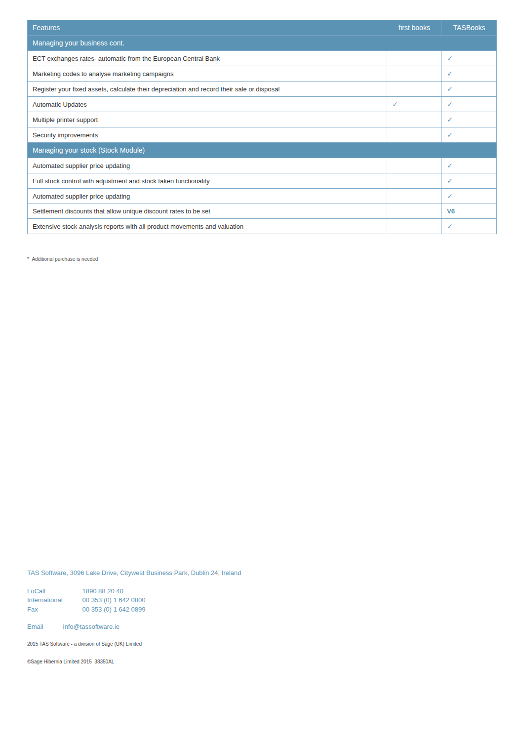| Features | first books | TASBooks |
| --- | --- | --- |
| Managing your business cont. |
| ECT exchanges rates- automatic from the European Central Bank | | ✓ |
| Marketing codes to analyse marketing campaigns | | ✓ |
| Register your fixed assets, calculate their depreciation and record their sale or disposal | | ✓ |
| Automatic Updates | ✓ | ✓ |
| Multiple printer support | | ✓ |
| Security improvements | | ✓ |
| Managing your stock (Stock Module) |
| Automated supplier price updating | | ✓ |
| Full stock control with adjustment and stock taken functionality | | ✓ |
| Automated supplier price updating | | ✓ |
| Settlement discounts that allow unique discount rates to be set | | V6 |
| Extensive stock analysis reports with all product movements and valuation | | ✓ |
* Additional purchase is needed
TAS Software, 3096 Lake Drive, Citywest Business Park, Dublin 24, Ireland
| LoCall | 1890 88 20 40 |
| International | 00 353 (0) 1 642 0800 |
| Fax | 00 353 (0) 1 642 0899 |
| Email | info@tassoftware.ie |
2015 TAS Software - a division of Sage (UK) Limited
©Sage Hibernia Limited 2015 38350AL